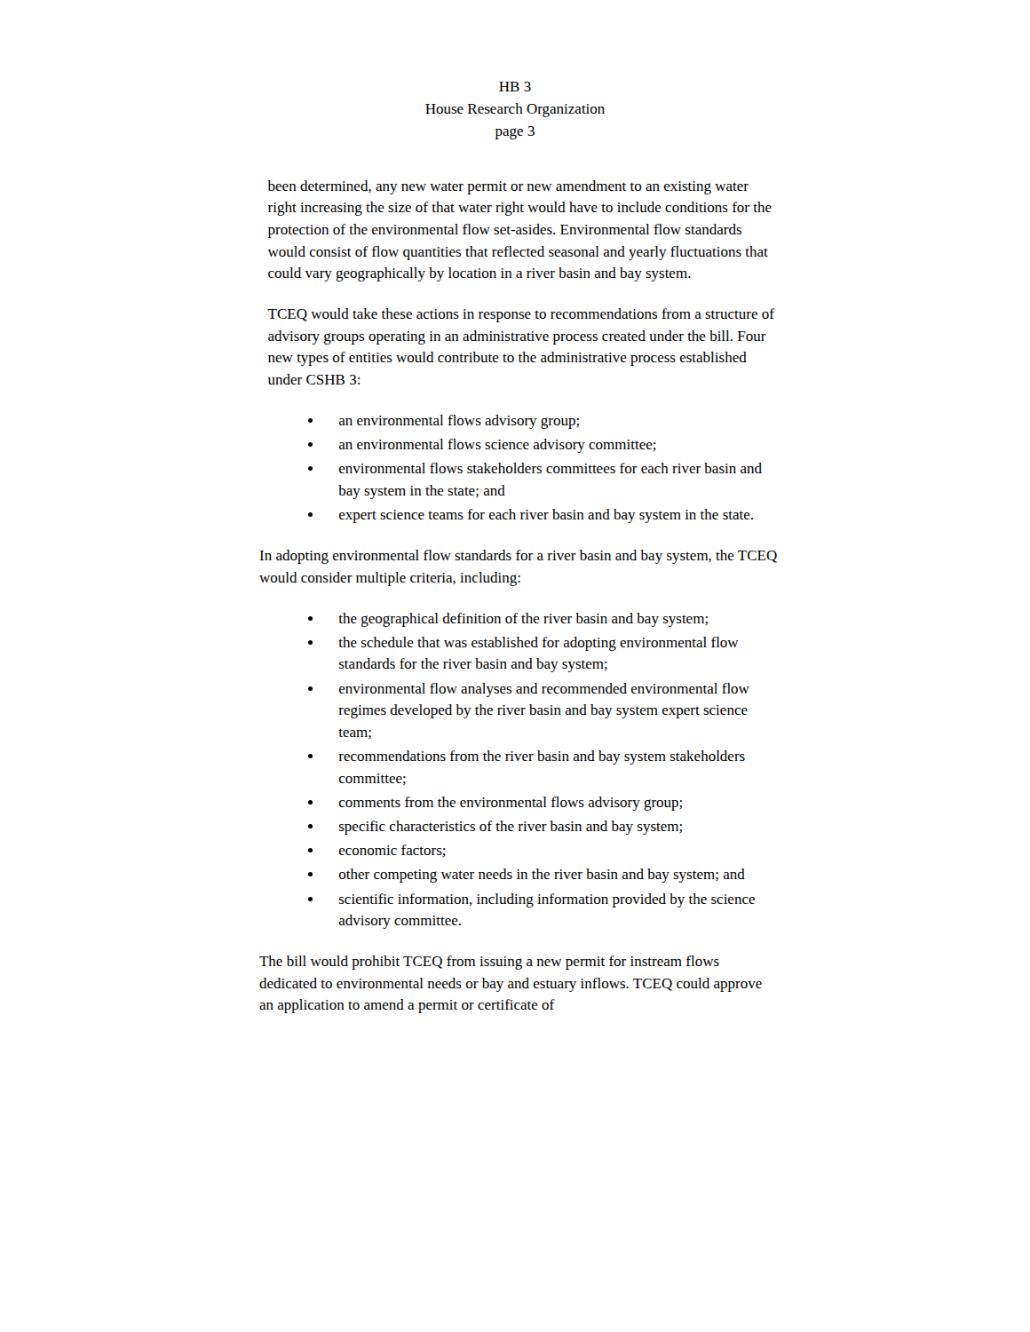HB 3 House Research Organization page 3
been determined, any new water permit or new amendment to an existing water right increasing the size of that water right would have to include conditions for the protection of the environmental flow set-asides. Environmental flow standards would consist of flow quantities that reflected seasonal and yearly fluctuations that could vary geographically by location in a river basin and bay system.
TCEQ would take these actions in response to recommendations from a structure of advisory groups operating in an administrative process created under the bill. Four new types of entities would contribute to the administrative process established under CSHB 3:
an environmental flows advisory group;
an environmental flows science advisory committee;
environmental flows stakeholders committees for each river basin and bay system in the state; and
expert science teams for each river basin and bay system in the state.
In adopting environmental flow standards for a river basin and bay system, the TCEQ would consider multiple criteria, including:
the geographical definition of the river basin and bay system;
the schedule that was established for adopting environmental flow standards for the river basin and bay system;
environmental flow analyses and recommended environmental flow regimes developed by the river basin and bay system expert science team;
recommendations from the river basin and bay system stakeholders committee;
comments from the environmental flows advisory group;
specific characteristics of the river basin and bay system;
economic factors;
other competing water needs in the river basin and bay system; and
scientific information, including information provided by the science advisory committee.
The bill would prohibit TCEQ from issuing a new permit for instream flows dedicated to environmental needs or bay and estuary inflows. TCEQ could approve an application to amend a permit or certificate of